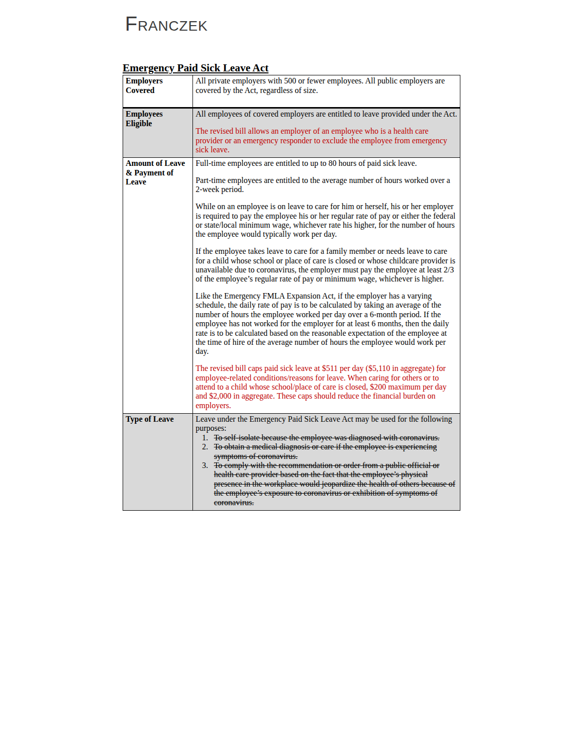Franczek
Emergency Paid Sick Leave Act
| Employers Covered | All private employers with 500 or fewer employees. All public employers are covered by the Act, regardless of size. |
| Employees Eligible | All employees of covered employers are entitled to leave provided under the Act. The revised bill allows an employer of an employee who is a health care provider or an emergency responder to exclude the employee from emergency sick leave. |
| Amount of Leave & Payment of Leave | Full-time employees are entitled to up to 80 hours of paid sick leave. Part-time employees are entitled to the average number of hours worked over a 2-week period. While on an employee is on leave to care for him or herself, his or her employer is required to pay the employee his or her regular rate of pay or either the federal or state/local minimum wage, whichever rate his higher, for the number of hours the employee would typically work per day. If the employee takes leave to care for a family member or needs leave to care for a child whose school or place of care is closed or whose childcare provider is unavailable due to coronavirus, the employer must pay the employee at least 2/3 of the employee’s regular rate of pay or minimum wage, whichever is higher. Like the Emergency FMLA Expansion Act, if the employer has a varying schedule, the daily rate of pay is to be calculated by taking an average of the number of hours the employee worked per day over a 6-month period. If the employee has not worked for the employer for at least 6 months, then the daily rate is to be calculated based on the reasonable expectation of the employee at the time of hire of the average number of hours the employee would work per day. The revised bill caps paid sick leave at $511 per day ($5,110 in aggregate) for employee-related conditions/reasons for leave. When caring for others or to attend to a child whose school/place of care is closed, $200 maximum per day and $2,000 in aggregate. These caps should reduce the financial burden on employers. |
| Type of Leave | Leave under the Emergency Paid Sick Leave Act may be used for the following purposes: To self-isolate because the employee was diagnosed with coronavirus. To obtain a medical diagnosis or care if the employee is experiencing symptoms of coronavirus. To comply with the recommendation or order from a public official or health care provider based on the fact that the employee’s physical presence in the workplace would jeopardize the health of others because of the employee’s exposure to coronavirus or exhibition of symptoms of coronavirus. |